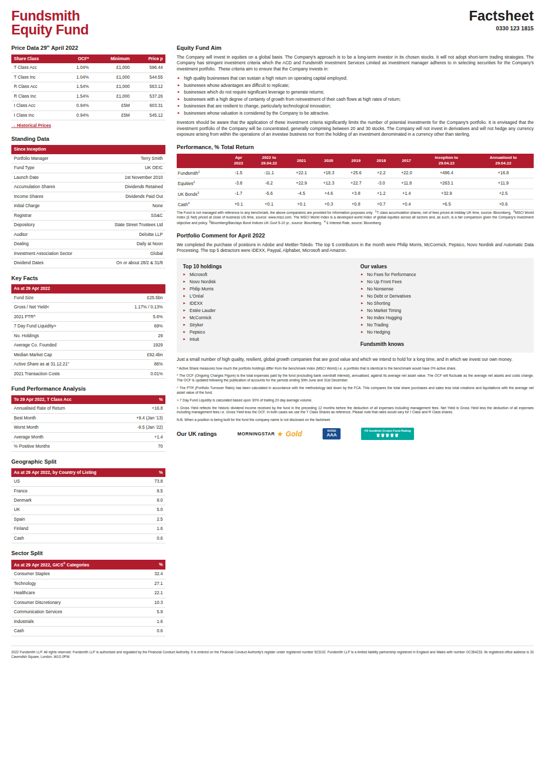Fundsmith
Equity Fund
Factsheet
0330 123 1815
Price Data 29th April 2022
| Share Class | OCF* | Minimum | Price p |
| --- | --- | --- | --- |
| T Class Acc | 1.04% | £1,000 | 596.44 |
| T Class Inc | 1.04% | £1,000 | 544.55 |
| R Class Acc | 1.54% | £1,000 | 563.12 |
| R Class Inc | 1.54% | £1,000 | 537.26 |
| I Class Acc | 0.94% | £5M | 603.31 |
| I Class Inc | 0.94% | £5M | 545.12 |
Historical Prices
Standing Data
| Since Inception |
| --- |
| Portfolio Manager | Terry Smith |
| Fund Type | UK OEIC |
| Launch Date | 1st November 2010 |
| Accumulation Shares | Dividends Retained |
| Income Shares | Dividends Paid Out |
| Initial Charge | None |
| Registrar | SS&C |
| Depository | State Street Trustees Ltd |
| Auditor | Deloitte LLP |
| Dealing | Daily at Noon |
| Investment Association Sector | Global |
| Dividend Dates | On or about 28/2 & 31/8 |
Key Facts
| As at 29 Apr 2022 |
| --- |
| Fund Size | £25.5bn |
| Gross / Net Yield< | 1.17% / 0.13% |
| 2021 PTR^ | 5.6% |
| 7 Day Fund Liquidity> | 69% |
| No. Holdings | 29 |
| Average Co. Founded | 1929 |
| Median Market Cap | £92.4bn |
| Active Share as at 31.12.21" | 86% |
| 2021 Transaction Costs | 0.01% |
Fund Performance Analysis
| To 29 Apr 2022, T Class Acc | % |
| --- | --- |
| Annualised Rate of Return | +16.8 |
| Best Month | +9.4 (Jan '13) |
| Worst Month | -9.5 (Jan '22) |
| Average Month | +1.4 |
| % Positive Months | 70 |
Geographic Split
| As at 29 Apr 2022, by Country of Listing | % |
| --- | --- |
| US | 73.8 |
| France | 8.5 |
| Denmark | 8.0 |
| UK | 5.0 |
| Spain | 2.5 |
| Finland | 1.6 |
| Cash | 0.6 |
Sector Split
| As at 29 Apr 2022, GICS ® Categories | % |
| --- | --- |
| Consumer Staples | 32.4 |
| Technology | 27.1 |
| Healthcare | 22.1 |
| Consumer Discretionary | 10.3 |
| Communication Services | 5.9 |
| Industrials | 1.6 |
| Cash | 0.6 |
Equity Fund Aim
The Company will invest in equities on a global basis. The Company's approach is to be a long-term investor in its chosen stocks. It will not adopt short-term trading strategies. The Company has stringent investment criteria which the ACD and Fundsmith Investment Services Limited as investment manager adheres to in selecting securities for the Company's investment portfolio. These criteria aim to ensure that the Company invests in:
high quality businesses that can sustain a high return on operating capital employed;
businesses whose advantages are difficult to replicate;
businesses which do not require significant leverage to generate returns;
businesses with a high degree of certainty of growth from reinvestment of their cash flows at high rates of return;
businesses that are resilient to change, particularly technological innovation;
businesses whose valuation is considered by the Company to be attractive.
Investors should be aware that the application of these investment criteria significantly limits the number of potential investments for the Company's portfolio. It is envisaged that the investment portfolio of the Company will be concentrated, generally comprising between 20 and 30 stocks. The Company will not invest in derivatives and will not hedge any currency exposure arising from within the operations of an investee business nor from the holding of an investment denominated in a currency other than sterling.
Performance, % Total Return
| | Apr 2022 | 2022 to 29.04.22 | 2021 | 2020 | 2019 | 2018 | 2017 | Inception to 29.04.22 | Annualised to 29.04.22 |
| --- | --- | --- | --- | --- | --- | --- | --- | --- | --- |
| Fundsmith 1 | -1.5 | -11.1 | +22.1 | +18.3 | +25.6 | +2.2 | +22.0 | +496.4 | +16.8 |
| Equities 2 | -3.8 | -6.2 | +22.9 | +12.3 | +22.7 | -3.0 | +11.8 | +263.1 | +11.9 |
| UK Bonds 3 | -1.7 | -5.6 | -4.5 | +4.6 | +3.8 | +1.2 | +1.4 | +32.9 | +2.5 |
| Cash 4 | +0.1 | +0.1 | +0.1 | +0.3 | +0.8 | +0.7 | +0.4 | +6.5 | +0.6 |
The Fund is not managed with reference to any benchmark, the above comparators are provided for information purposes only. 1T class accumulation shares, net of fees priced at midday UK time, source: Bloomberg. 2MSCI World Index (£ Net) priced at close of business US time, source: www.msci.com. The MSCI World Index is a developed world index of global equities across all sectors and, as such, is a fair comparison given the Company's investment objective and policy. 3Bloomberg/Barclays Bond Indices UK Govt 5-10 yr., source: Bloomberg. 4 £ Interest Rate, source: Bloomberg.
Portfolio Comment for April 2022
We completed the purchase of positions in Adobe and Mettler-Toledo. The top 5 contributors in the month were Philip Morris, McCormick, Pepsico, Novo Nordisk and Automatic Data Processing. The top 5 detractors were IDEXX, Paypal, Alphabet, Microsoft and Amazon.
Top 10 holdings
Microsoft
Novo Nordisk
Philip Morris
L'Oréal
IDEXX
Estée Lauder
McCormick
Stryker
Pepsico
Intuit
Our values
No Fees for Performance
No Up Front Fees
No Nonsense
No Debt or Derivatives
No Shorting
No Market Timing
No Index Hugging
No Trading
No Hedging
Fundsmith knows
Just a small number of high quality, resilient, global growth companies that are good value and which we intend to hold for a long time, and in which we invest our own money.
* Active Share measures how much the portfolio holdings differ from the benchmark index (MSCI World) i.e. a portfolio that is identical to the benchmark would have 0% active share.
* The OCF (Ongoing Charges Figure) is the total expenses paid by the fund (excluding bank overdraft interest), annualised, against its average net asset value. The OCF will fluctuate as the average net assets and costs change. The OCF is updated following the publication of accounts for the periods ending 30th June and 31st December.
^ The PTR (Portfolio Turnover Ratio) has been calculated in accordance with the methodology laid down by the FCA. This compares the total share purchases and sales less total creations and liquidations with the average net asset value of the fund.
> 7 Day Fund Liquidity is calculated based upon 30% of trailing 20 day average volume.
< Gross Yield reflects the historic dividend income received by the fund in the preceding 12 months before the deduction of all expenses including management fees. Net Yield is Gross Yield less the deduction of all expenses including management fees i.e. Gross Yield less the OCF. In both cases we use the T Class Shares as reference. Please note that rates would vary for I Class and R Class shares.
N.B. When a position is being built for the fund the company name is not disclosed on the factsheet.
Our UK ratings
MORNINGSTAR★Gold
RATEDAAA
FE fundinfo Crown Fund Rating
♛♛♛♛♛
2022 Fundsmith LLP. All rights reserved. Fundsmith LLP is authorised and regulated by the Financial Conduct Authority. It is entered on the Financial Conduct Authority's register under registered number 523102. Fundsmith LLP is a limited liability partnership registered in England and Wales with number OC354233. Its registered office address is 33 Cavendish Square, London, W1G 0PW.